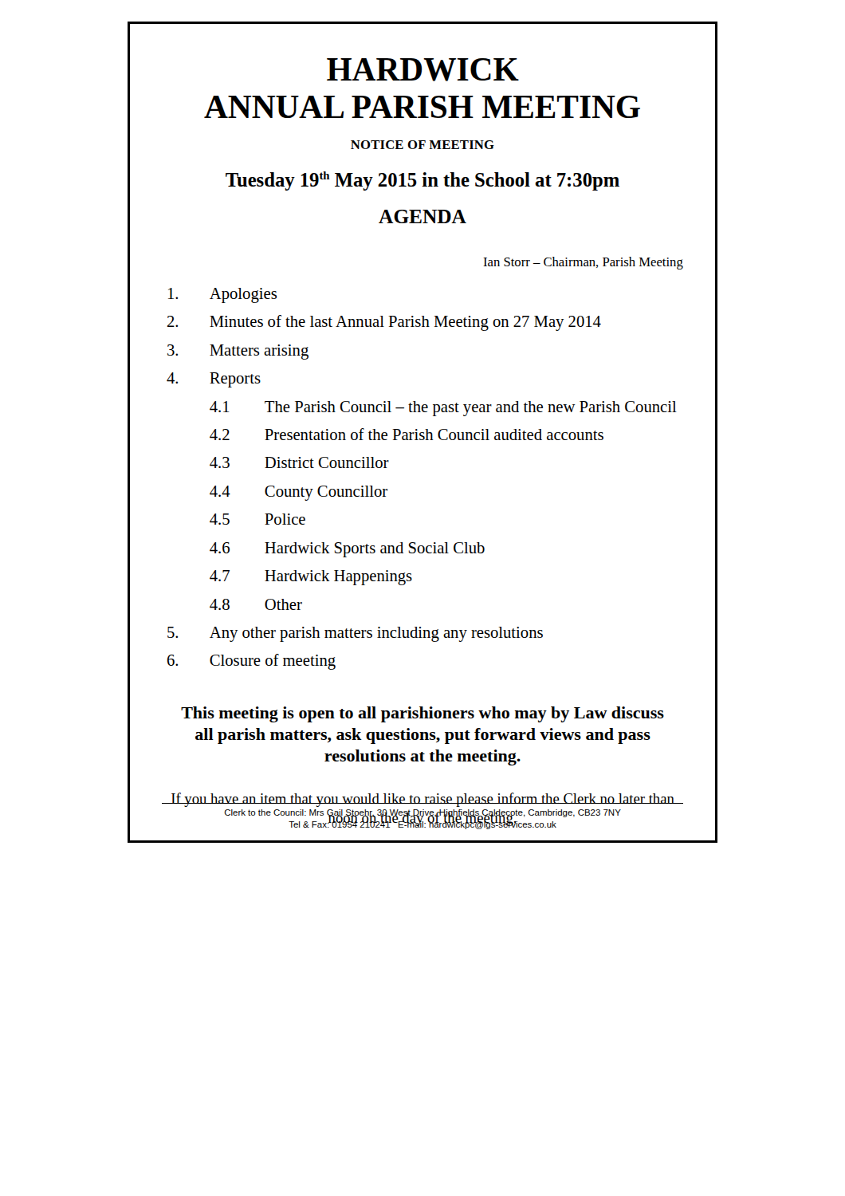HARDWICK
ANNUAL PARISH MEETING
NOTICE OF MEETING
Tuesday 19th May 2015 in the School at 7:30pm
AGENDA
Ian Storr – Chairman, Parish Meeting
1. Apologies
2. Minutes of the last Annual Parish Meeting on 27 May 2014
3. Matters arising
4. Reports
4.1 The Parish Council – the past year and the new Parish Council
4.2 Presentation of the Parish Council audited accounts
4.3 District Councillor
4.4 County Councillor
4.5 Police
4.6 Hardwick Sports and Social Club
4.7 Hardwick Happenings
4.8 Other
5. Any other parish matters including any resolutions
6. Closure of meeting
This meeting is open to all parishioners who may by Law discuss all parish matters, ask questions, put forward views and pass resolutions at the meeting.
If you have an item that you would like to raise please inform the Clerk no later than noon on the day of the meeting.
Clerk to the Council: Mrs Gail Stoehr, 30 West Drive, Highfields Caldecote, Cambridge, CB23 7NY
Tel & Fax: 01954 210241 E-mail: hardwickpc@lgs-services.co.uk